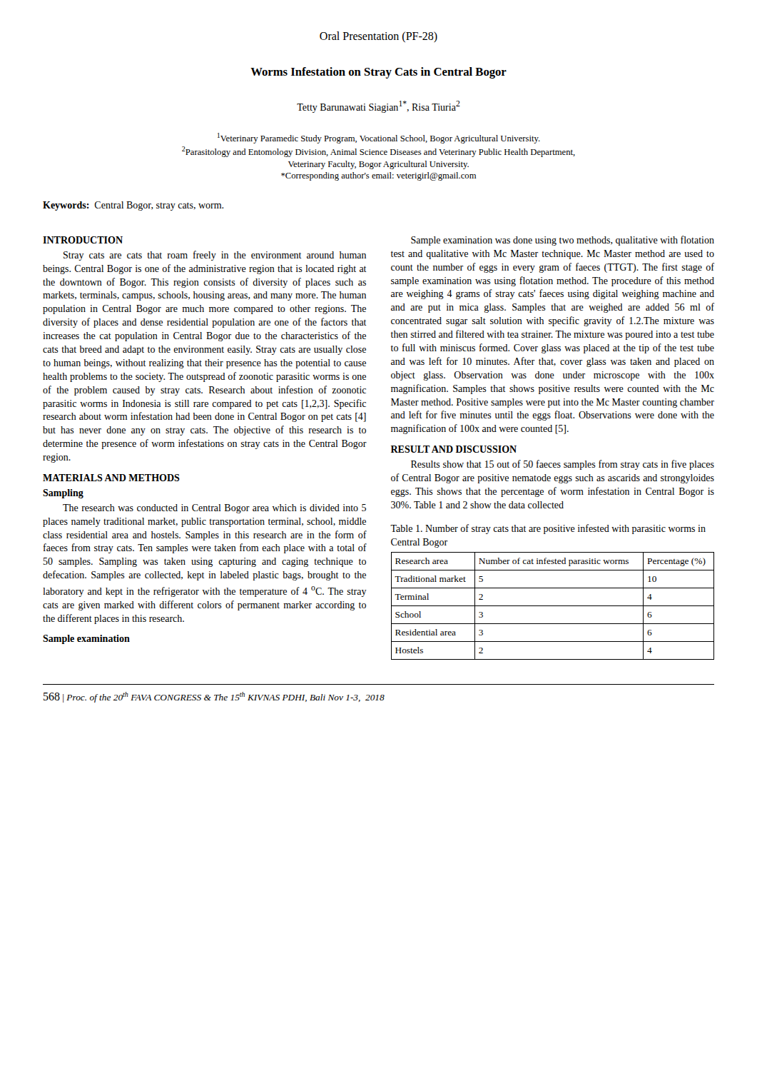Oral Presentation (PF-28)
Worms Infestation on Stray Cats in Central Bogor
Tetty Barunawati Siagian1*, Risa Tiuria2
1Veterinary Paramedic Study Program, Vocational School, Bogor Agricultural University.
2Parasitology and Entomology Division, Animal Science Diseases and Veterinary Public Health Department,
Veterinary Faculty, Bogor Agricultural University.
*Corresponding author's email: veterigirl@gmail.com
Keywords: Central Bogor, stray cats, worm.
Introduction
Stray cats are cats that roam freely in the environment around human beings. Central Bogor is one of the administrative region that is located right at the downtown of Bogor. This region consists of diversity of places such as markets, terminals, campus, schools, housing areas, and many more. The human population in Central Bogor are much more compared to other regions. The diversity of places and dense residential population are one of the factors that increases the cat population in Central Bogor due to the characteristics of the cats that breed and adapt to the environment easily. Stray cats are usually close to human beings, without realizing that their presence has the potential to cause health problems to the society. The outspread of zoonotic parasitic worms is one of the problem caused by stray cats. Research about infestion of zoonotic parasitic worms in Indonesia is still rare compared to pet cats [1,2,3]. Specific research about worm infestation had been done in Central Bogor on pet cats [4] but has never done any on stray cats. The objective of this research is to determine the presence of worm infestations on stray cats in the Central Bogor region.
Materials and Methods
Sampling
The research was conducted in Central Bogor area which is divided into 5 places namely traditional market, public transportation terminal, school, middle class residential area and hostels. Samples in this research are in the form of faeces from stray cats. Ten samples were taken from each place with a total of 50 samples. Sampling was taken using capturing and caging technique to defecation. Samples are collected, kept in labeled plastic bags, brought to the laboratory and kept in the refrigerator with the temperature of 4 oC. The stray cats are given marked with different colors of permanent marker according to the different places in this research.
Sample examination
Sample examination was done using two methods, qualitative with flotation test and qualitative with Mc Master technique. Mc Master method are used to count the number of eggs in every gram of faeces (TTGT). The first stage of sample examination was using flotation method. The procedure of this method are weighing 4 grams of stray cats' faeces using digital weighing machine and and are put in mica glass. Samples that are weighed are added 56 ml of concentrated sugar salt solution with specific gravity of 1.2.The mixture was then stirred and filtered with tea strainer. The mixture was poured into a test tube to full with miniscus formed. Cover glass was placed at the tip of the test tube and was left for 10 minutes. After that, cover glass was taken and placed on object glass. Observation was done under microscope with the 100x magnification. Samples that shows positive results were counted with the Mc Master method. Positive samples were put into the Mc Master counting chamber and left for five minutes until the eggs float. Observations were done with the magnification of 100x and were counted [5].
Result and Discussion
Results show that 15 out of 50 faeces samples from stray cats in five places of Central Bogor are positive nematode eggs such as ascarids and strongyloides eggs. This shows that the percentage of worm infestation in Central Bogor is 30%. Table 1 and 2 show the data collected
Table 1. Number of stray cats that are positive infested with parasitic worms in Central Bogor
| Research area | Number of cat infested parasitic worms | Percentage (%) |
| --- | --- | --- |
| Traditional market | 5 | 10 |
| Terminal | 2 | 4 |
| School | 3 | 6 |
| Residential area | 3 | 6 |
| Hostels | 2 | 4 |
568 | Proc. of the 20th FAVA CONGRESS & The 15th KIVNAS PDHI, Bali Nov 1-3, 2018